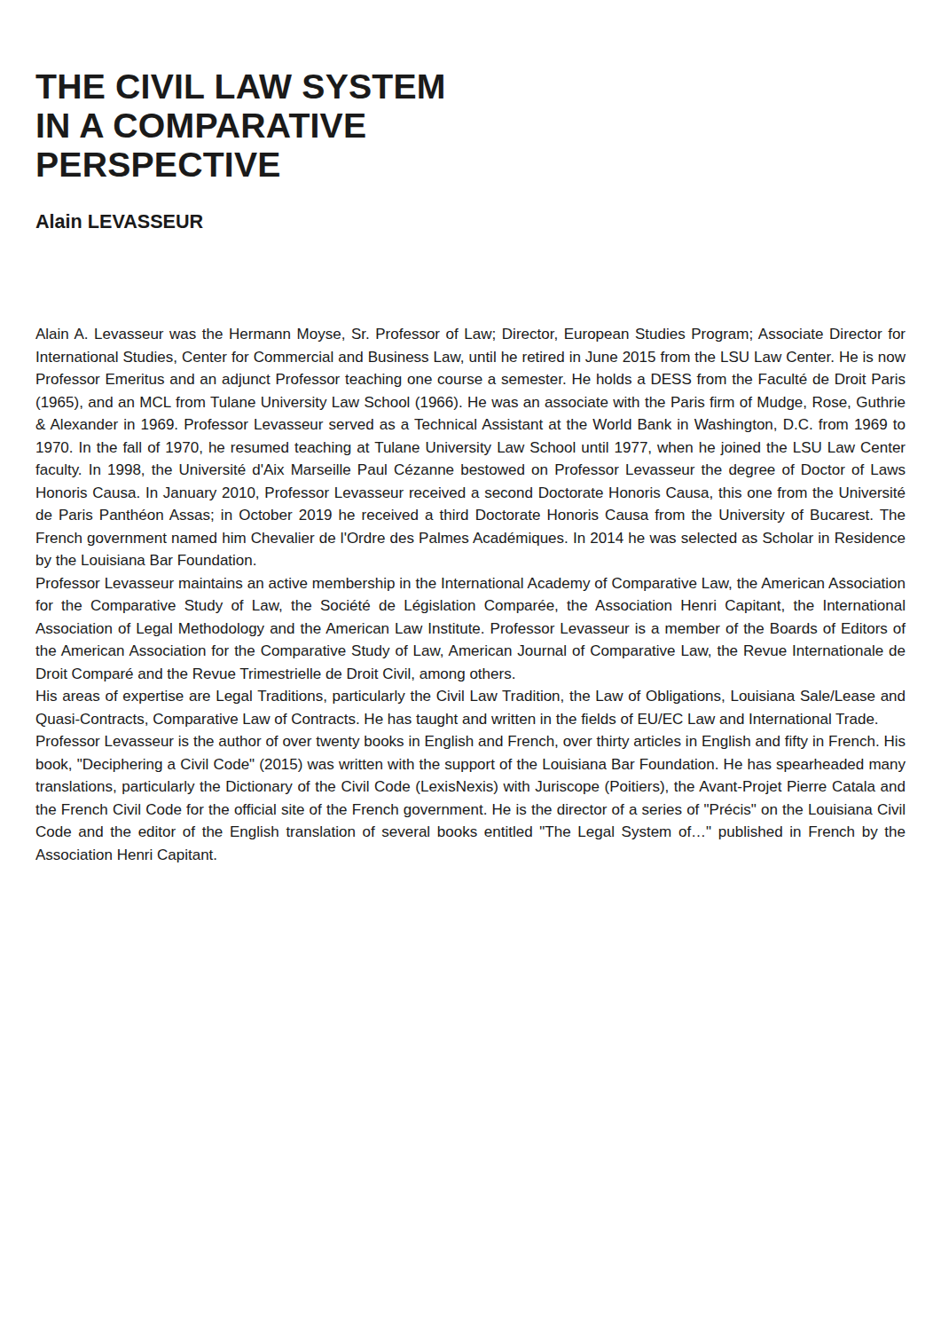The Civil Law System
in a Comparative
Perspective
Alain Levasseur
Alain A. Levasseur was the Hermann Moyse, Sr. Professor of Law; Director, European Studies Program; Associate Director for International Studies, Center for Commercial and Business Law, until he retired in June 2015 from the LSU Law Center. He is now Professor Emeritus and an adjunct Professor teaching one course a semester. He holds a DESS from the Faculté de Droit Paris (1965), and an MCL from Tulane University Law School (1966). He was an associate with the Paris firm of Mudge, Rose, Guthrie & Alexander in 1969. Professor Levasseur served as a Technical Assistant at the World Bank in Washington, D.C. from 1969 to 1970. In the fall of 1970, he resumed teaching at Tulane University Law School until 1977, when he joined the LSU Law Center faculty. In 1998, the Université d'Aix Marseille Paul Cézanne bestowed on Professor Levasseur the degree of Doctor of Laws Honoris Causa. In January 2010, Professor Levasseur received a second Doctorate Honoris Causa, this one from the Université de Paris Panthéon Assas; in October 2019 he received a third Doctorate Honoris Causa from the University of Bucarest. The French government named him Chevalier de l'Ordre des Palmes Académiques. In 2014 he was selected as Scholar in Residence by the Louisiana Bar Foundation.
Professor Levasseur maintains an active membership in the International Academy of Comparative Law, the American Association for the Comparative Study of Law, the Société de Législation Comparée, the Association Henri Capitant, the International Association of Legal Methodology and the American Law Institute. Professor Levasseur is a member of the Boards of Editors of the American Association for the Comparative Study of Law, American Journal of Comparative Law, the Revue Internationale de Droit Comparé and the Revue Trimestrielle de Droit Civil, among others.
His areas of expertise are Legal Traditions, particularly the Civil Law Tradition, the Law of Obligations, Louisiana Sale/Lease and Quasi-Contracts, Comparative Law of Contracts. He has taught and written in the fields of EU/EC Law and International Trade.
Professor Levasseur is the author of over twenty books in English and French, over thirty articles in English and fifty in French. His book, "Deciphering a Civil Code" (2015) was written with the support of the Louisiana Bar Foundation. He has spearheaded many translations, particularly the Dictionary of the Civil Code (LexisNexis) with Juriscope (Poitiers), the Avant-Projet Pierre Catala and the French Civil Code for the official site of the French government. He is the director of a series of "Précis" on the Louisiana Civil Code and the editor of the English translation of several books entitled "The Legal System of…" published in French by the Association Henri Capitant.